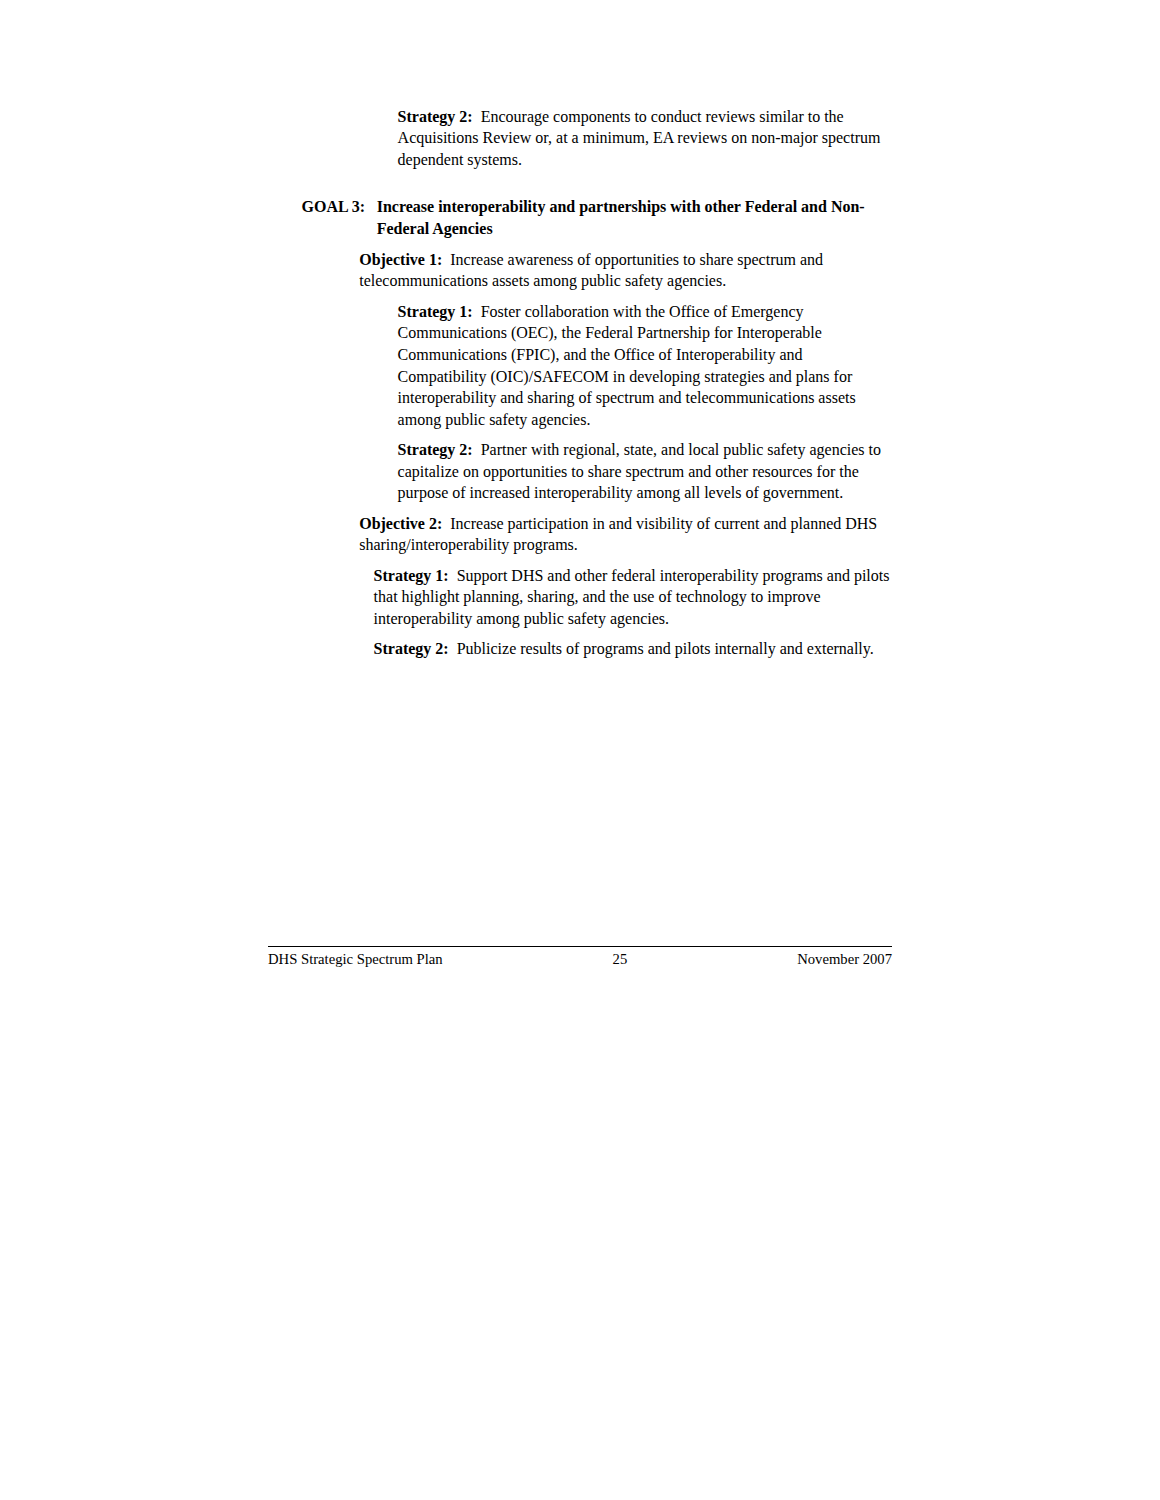Strategy 2: Encourage components to conduct reviews similar to the Acquisitions Review or, at a minimum, EA reviews on non-major spectrum dependent systems.
GOAL 3: Increase interoperability and partnerships with other Federal and Non-Federal Agencies
Objective 1: Increase awareness of opportunities to share spectrum and telecommunications assets among public safety agencies.
Strategy 1: Foster collaboration with the Office of Emergency Communications (OEC), the Federal Partnership for Interoperable Communications (FPIC), and the Office of Interoperability and Compatibility (OIC)/SAFECOM in developing strategies and plans for interoperability and sharing of spectrum and telecommunications assets among public safety agencies.
Strategy 2: Partner with regional, state, and local public safety agencies to capitalize on opportunities to share spectrum and other resources for the purpose of increased interoperability among all levels of government.
Objective 2: Increase participation in and visibility of current and planned DHS sharing/interoperability programs.
Strategy 1: Support DHS and other federal interoperability programs and pilots that highlight planning, sharing, and the use of technology to improve interoperability among public safety agencies.
Strategy 2: Publicize results of programs and pilots internally and externally.
DHS Strategic Spectrum Plan 25 November 2007